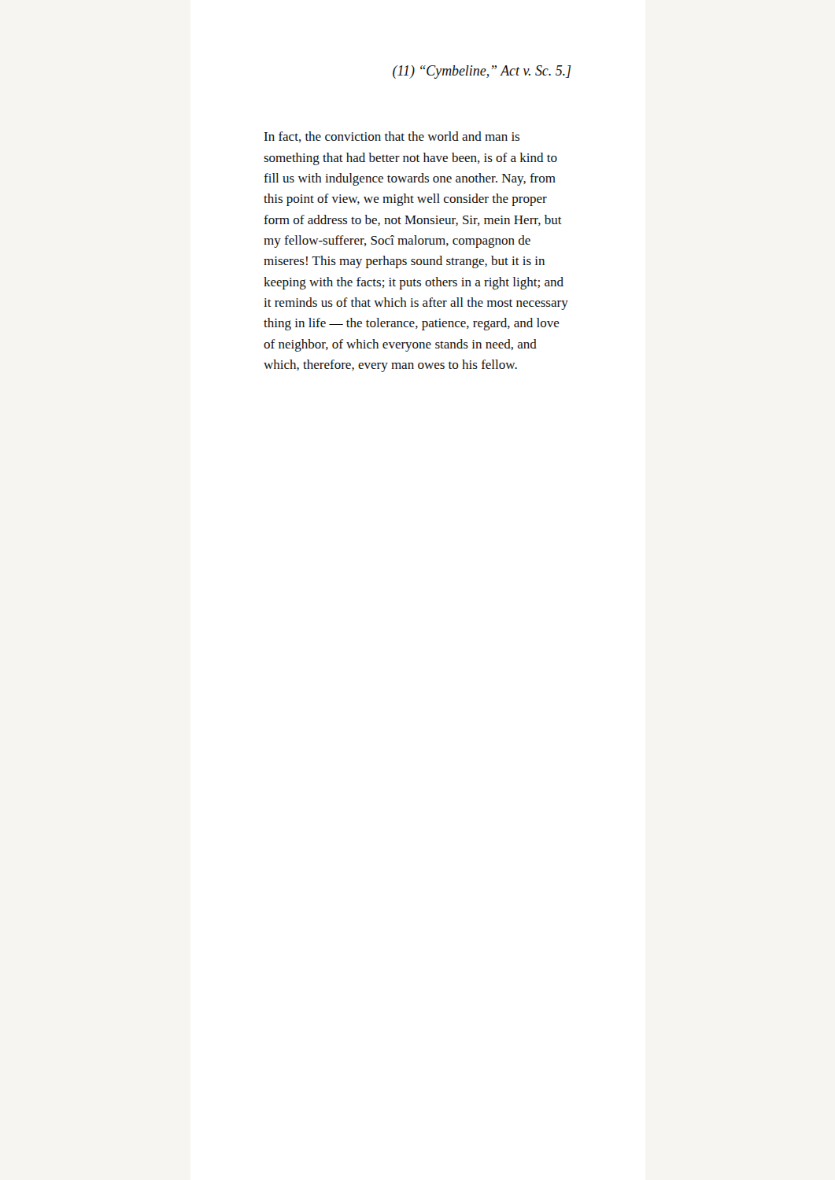(11) “Cymbeline,” Act v. Sc. 5.]
In fact, the conviction that the world and man is something that had better not have been, is of a kind to fill us with indulgence towards one another. Nay, from this point of view, we might well consider the proper form of address to be, not Monsieur, Sir, mein Herr, but my fellow-sufferer, Socî malorum, compagnon de miseres! This may perhaps sound strange, but it is in keeping with the facts; it puts others in a right light; and it reminds us of that which is after all the most necessary thing in life — the tolerance, patience, regard, and love of neighbor, of which everyone stands in need, and which, therefore, every man owes to his fellow.